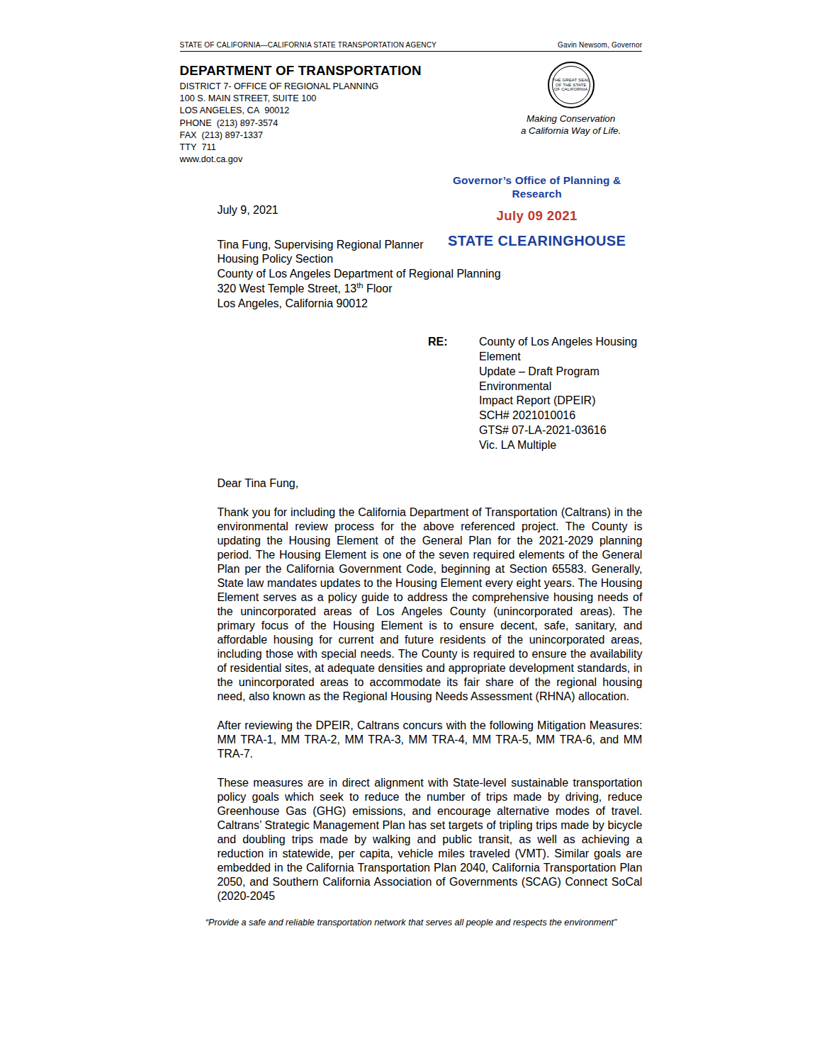State of California—California State Transportation Agency
Gavin Newsom, Governor
DEPARTMENT OF TRANSPORTATION
DISTRICT 7- OFFICE OF REGIONAL PLANNING
100 S. MAIN STREET, SUITE 100
LOS ANGELES, CA 90012
PHONE (213) 897-3574
FAX (213) 897-1337
TTY 711
www.dot.ca.gov
THE GREAT SEAL
OF THE STATE
OF CALIFORNIA
Making Conservation
a California Way of Life.
Governor’s Office of Planning & Research
July 09 2021
STATE CLEARINGHOUSE
July 9, 2021
Tina Fung, Supervising Regional Planner
Housing Policy Section
County of Los Angeles Department of Regional Planning
320 West Temple Street, 13th Floor
Los Angeles, California 90012
RE:
County of Los Angeles Housing Element
Update – Draft Program Environmental
Impact Report (DPEIR)
SCH# 2021010016
GTS# 07-LA-2021-03616
Vic. LA Multiple
Dear Tina Fung,
Thank you for including the California Department of Transportation (Caltrans) in the environmental review process for the above referenced project. The County is updating the Housing Element of the General Plan for the 2021-2029 planning period. The Housing Element is one of the seven required elements of the General Plan per the California Government Code, beginning at Section 65583. Generally, State law mandates updates to the Housing Element every eight years. The Housing Element serves as a policy guide to address the comprehensive housing needs of the unincorporated areas of Los Angeles County (unincorporated areas). The primary focus of the Housing Element is to ensure decent, safe, sanitary, and affordable housing for current and future residents of the unincorporated areas, including those with special needs. The County is required to ensure the availability of residential sites, at adequate densities and appropriate development standards, in the unincorporated areas to accommodate its fair share of the regional housing need, also known as the Regional Housing Needs Assessment (RHNA) allocation.
After reviewing the DPEIR, Caltrans concurs with the following Mitigation Measures: MM TRA-1, MM TRA-2, MM TRA-3, MM TRA-4, MM TRA-5, MM TRA-6, and MM TRA-7.
These measures are in direct alignment with State-level sustainable transportation policy goals which seek to reduce the number of trips made by driving, reduce Greenhouse Gas (GHG) emissions, and encourage alternative modes of travel. Caltrans’ Strategic Management Plan has set targets of tripling trips made by bicycle and doubling trips made by walking and public transit, as well as achieving a reduction in statewide, per capita, vehicle miles traveled (VMT). Similar goals are embedded in the California Transportation Plan 2040, California Transportation Plan 2050, and Southern California Association of Governments (SCAG) Connect SoCal (2020-2045
“Provide a safe and reliable transportation network that serves all people and respects the environment”